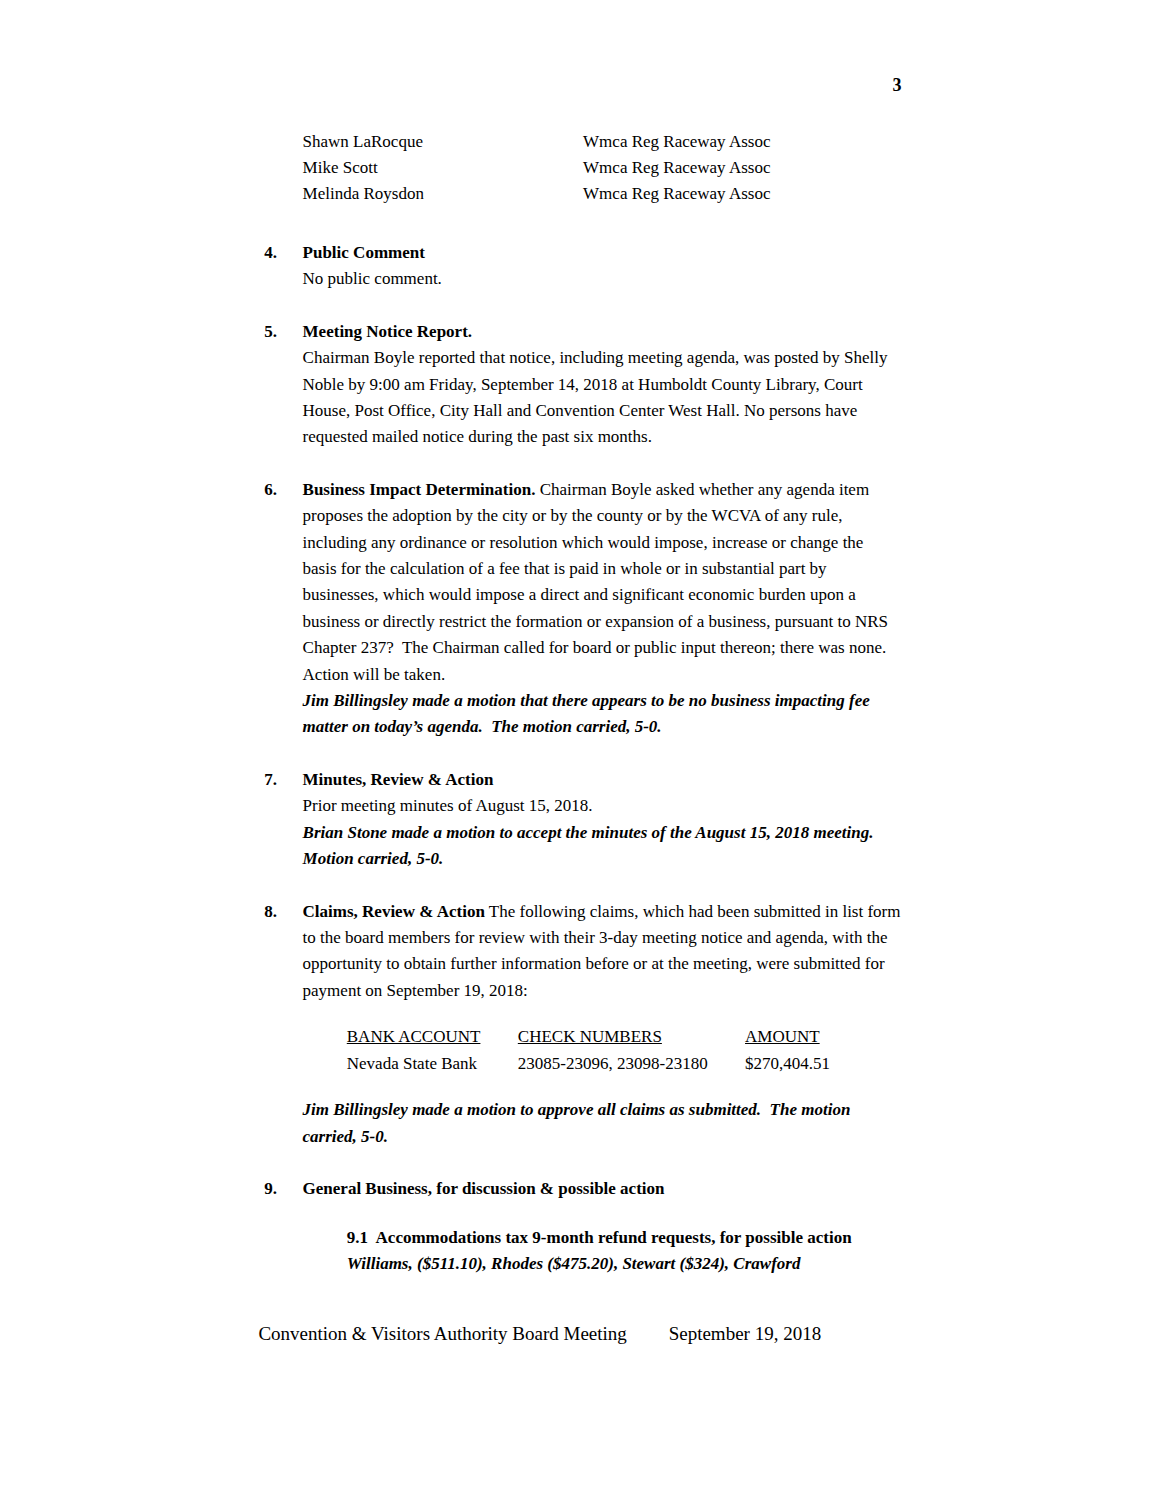3
Shawn LaRocque Wmca Reg Raceway Assoc
Mike Scott Wmca Reg Raceway Assoc
Melinda Roysdon Wmca Reg Raceway Assoc
4. Public Comment
No public comment.
5. Meeting Notice Report.
Chairman Boyle reported that notice, including meeting agenda, was posted by Shelly Noble by 9:00 am Friday, September 14, 2018 at Humboldt County Library, Court House, Post Office, City Hall and Convention Center West Hall. No persons have requested mailed notice during the past six months.
6. Business Impact Determination. Chairman Boyle asked whether any agenda item proposes the adoption by the city or by the county or by the WCVA of any rule, including any ordinance or resolution which would impose, increase or change the basis for the calculation of a fee that is paid in whole or in substantial part by businesses, which would impose a direct and significant economic burden upon a business or directly restrict the formation or expansion of a business, pursuant to NRS Chapter 237? The Chairman called for board or public input thereon; there was none. Action will be taken.
Jim Billingsley made a motion that there appears to be no business impacting fee matter on today’s agenda. The motion carried, 5-0.
7. Minutes, Review & Action
Prior meeting minutes of August 15, 2018. Brian Stone made a motion to accept the minutes of the August 15, 2018 meeting. Motion carried, 5-0.
8. Claims, Review & Action The following claims, which had been submitted in list form to the board members for review with their 3-day meeting notice and agenda, with the opportunity to obtain further information before or at the meeting, were submitted for payment on September 19, 2018:
| BANK ACCOUNT | CHECK NUMBERS | AMOUNT |
| --- | --- | --- |
| Nevada State Bank | 23085-23096, 23098-23180 | $270,404.51 |
Jim Billingsley made a motion to approve all claims as submitted. The motion carried, 5-0.
9. General Business, for discussion & possible action
9.1 Accommodations tax 9-month refund requests, for possible action
Williams, ($511.10), Rhodes ($475.20), Stewart ($324), Crawford
Convention & Visitors Authority Board Meeting September 19, 2018